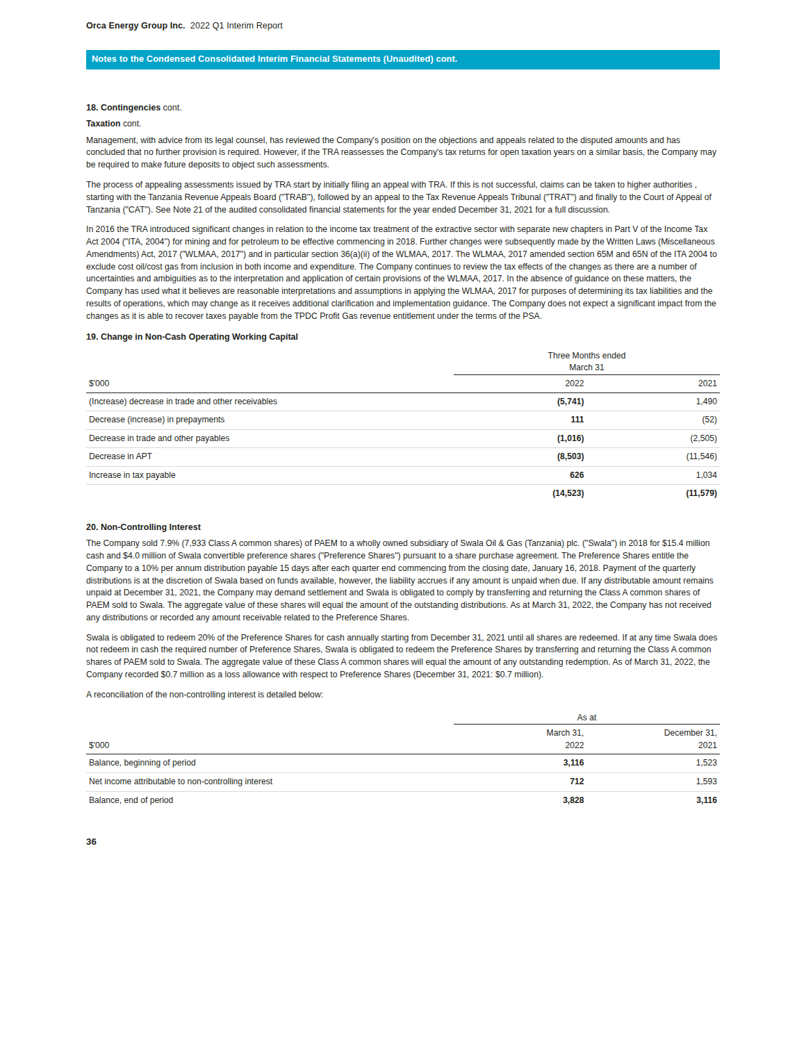Orca Energy Group Inc. 2022 Q1 Interim Report
Notes to the Condensed Consolidated Interim Financial Statements (Unaudited) cont.
18. Contingencies cont.
Taxation cont.
Management, with advice from its legal counsel, has reviewed the Company's position on the objections and appeals related to the disputed amounts and has concluded that no further provision is required. However, if the TRA reassesses the Company's tax returns for open taxation years on a similar basis, the Company may be required to make future deposits to object such assessments.
The process of appealing assessments issued by TRA start by initially filing an appeal with TRA. If this is not successful, claims can be taken to higher authorities , starting with the Tanzania Revenue Appeals Board ("TRAB"), followed by an appeal to the Tax Revenue Appeals Tribunal ("TRAT") and finally to the Court of Appeal of Tanzania ("CAT"). See Note 21 of the audited consolidated financial statements for the year ended December 31, 2021 for a full discussion.
In 2016 the TRA introduced significant changes in relation to the income tax treatment of the extractive sector with separate new chapters in Part V of the Income Tax Act 2004 ("ITA, 2004") for mining and for petroleum to be effective commencing in 2018. Further changes were subsequently made by the Written Laws (Miscellaneous Amendments) Act, 2017 ("WLMAA, 2017") and in particular section 36(a)(ii) of the WLMAA, 2017. The WLMAA, 2017 amended section 65M and 65N of the ITA 2004 to exclude cost oil/cost gas from inclusion in both income and expenditure. The Company continues to review the tax effects of the changes as there are a number of uncertainties and ambiguities as to the interpretation and application of certain provisions of the WLMAA, 2017. In the absence of guidance on these matters, the Company has used what it believes are reasonable interpretations and assumptions in applying the WLMAA, 2017 for purposes of determining its tax liabilities and the results of operations, which may change as it receives additional clarification and implementation guidance. The Company does not expect a significant impact from the changes as it is able to recover taxes payable from the TPDC Profit Gas revenue entitlement under the terms of the PSA.
19. Change in Non-Cash Operating Working Capital
| | Three Months ended March 31 |
| --- | --- |
| $'000 | 2022 | 2021 |
| (Increase) decrease in trade and other receivables | (5,741) | 1,490 |
| Decrease (increase) in prepayments | 111 | (52) |
| Decrease in trade and other payables | (1,016) | (2,505) |
| Decrease in APT | (8,503) | (11,546) |
| Increase in tax payable | 626 | 1,034 |
| | (14,523) | (11,579) |
20. Non-Controlling Interest
The Company sold 7.9% (7,933 Class A common shares) of PAEM to a wholly owned subsidiary of Swala Oil & Gas (Tanzania) plc. ("Swala") in 2018 for $15.4 million cash and $4.0 million of Swala convertible preference shares ("Preference Shares") pursuant to a share purchase agreement. The Preference Shares entitle the Company to a 10% per annum distribution payable 15 days after each quarter end commencing from the closing date, January 16, 2018. Payment of the quarterly distributions is at the discretion of Swala based on funds available, however, the liability accrues if any amount is unpaid when due. If any distributable amount remains unpaid at December 31, 2021, the Company may demand settlement and Swala is obligated to comply by transferring and returning the Class A common shares of PAEM sold to Swala. The aggregate value of these shares will equal the amount of the outstanding distributions. As at March 31, 2022, the Company has not received any distributions or recorded any amount receivable related to the Preference Shares.
Swala is obligated to redeem 20% of the Preference Shares for cash annually starting from December 31, 2021 until all shares are redeemed. If at any time Swala does not redeem in cash the required number of Preference Shares, Swala is obligated to redeem the Preference Shares by transferring and returning the Class A common shares of PAEM sold to Swala. The aggregate value of these Class A common shares will equal the amount of any outstanding redemption. As of March 31, 2022, the Company recorded $0.7 million as a loss allowance with respect to Preference Shares (December 31, 2021: $0.7 million).
A reconciliation of the non-controlling interest is detailed below:
| | As at |
| --- | --- |
| $'000 | March 31, 2022 | December 31, 2021 |
| Balance, beginning of period | 3,116 | 1,523 |
| Net income attributable to non-controlling interest | 712 | 1,593 |
| Balance, end of period | 3,828 | 3,116 |
36